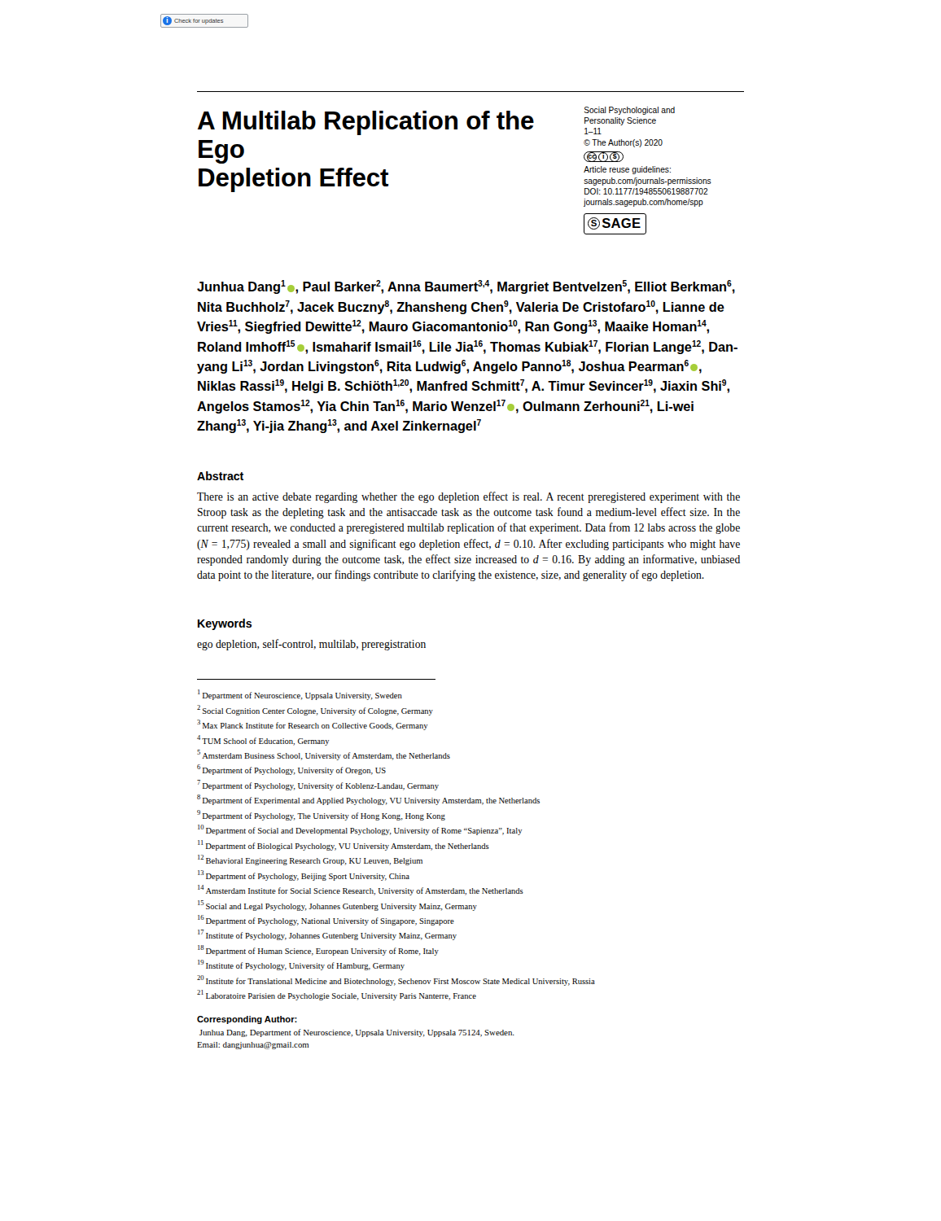i Check for updates
A Multilab Replication of the Ego
Depletion Effect
Social Psychological and
Personality Science
1–11
© The Author(s) 2020
cc i $
Article reuse guidelines:
sagepub.com/journals-permissions
DOI: 10.1177/1948550619887702
journals.sagepub.com/home/spp
SSAGE
Junhua Dang1 , Paul Barker2, Anna Baumert3,4, Margriet Bentvelzen5, Elliot Berkman6, Nita Buchholz7, Jacek Buczny8, Zhansheng Chen9, Valeria De Cristofaro10, Lianne de Vries11, Siegfried Dewitte12, Mauro Giacomantonio10, Ran Gong13, Maaike Homan14, Roland Imhoff15 , Ismaharif Ismail16, Lile Jia16, Thomas Kubiak17, Florian Lange12, Dan-yang Li13, Jordan Livingston6, Rita Ludwig6, Angelo Panno18, Joshua Pearman6 , Niklas Rassi19, Helgi B. Schiöth1,20, Manfred Schmitt7, A. Timur Sevincer19, Jiaxin Shi9, Angelos Stamos12, Yia Chin Tan16, Mario Wenzel17 , Oulmann Zerhouni21, Li-wei Zhang13, Yi-jia Zhang13, and Axel Zinkernagel7
Abstract
There is an active debate regarding whether the ego depletion effect is real. A recent preregistered experiment with the Stroop task as the depleting task and the antisaccade task as the outcome task found a medium-level effect size. In the current research, we conducted a preregistered multilab replication of that experiment. Data from 12 labs across the globe (N = 1,775) revealed a small and significant ego depletion effect, d = 0.10. After excluding participants who might have responded randomly during the outcome task, the effect size increased to d = 0.16. By adding an informative, unbiased data point to the literature, our findings contribute to clarifying the existence, size, and generality of ego depletion.
Keywords
ego depletion, self-control, multilab, preregistration
1Department of Neuroscience, Uppsala University, Sweden
2Social Cognition Center Cologne, University of Cologne, Germany
3Max Planck Institute for Research on Collective Goods, Germany
4TUM School of Education, Germany
5Amsterdam Business School, University of Amsterdam, the Netherlands
6Department of Psychology, University of Oregon, US
7Department of Psychology, University of Koblenz-Landau, Germany
8Department of Experimental and Applied Psychology, VU University Amsterdam, the Netherlands
9Department of Psychology, The University of Hong Kong, Hong Kong
10Department of Social and Developmental Psychology, University of Rome “Sapienza”, Italy
11Department of Biological Psychology, VU University Amsterdam, the Netherlands
12Behavioral Engineering Research Group, KU Leuven, Belgium
13Department of Psychology, Beijing Sport University, China
14Amsterdam Institute for Social Science Research, University of Amsterdam, the Netherlands
15Social and Legal Psychology, Johannes Gutenberg University Mainz, Germany
16Department of Psychology, National University of Singapore, Singapore
17Institute of Psychology, Johannes Gutenberg University Mainz, Germany
18Department of Human Science, European University of Rome, Italy
19Institute of Psychology, University of Hamburg, Germany
20Institute for Translational Medicine and Biotechnology, Sechenov First Moscow State Medical University, Russia
21Laboratoire Parisien de Psychologie Sociale, University Paris Nanterre, France
Corresponding Author:
Junhua Dang, Department of Neuroscience, Uppsala University, Uppsala 75124, Sweden.
Email: dangjunhua@gmail.com